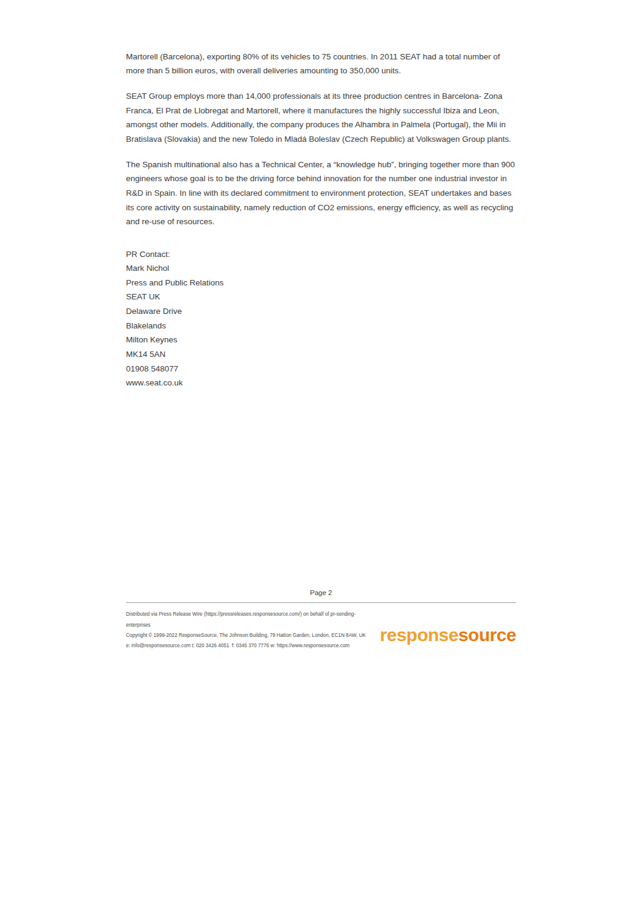Martorell (Barcelona), exporting 80% of its vehicles to 75 countries. In 2011 SEAT had a total number of more than 5 billion euros, with overall deliveries amounting to 350,000 units.
SEAT Group employs more than 14,000 professionals at its three production centres in Barcelona- Zona Franca, El Prat de Llobregat and Martorell, where it manufactures the highly successful Ibiza and Leon, amongst other models. Additionally, the company produces the Alhambra in Palmela (Portugal), the Mii in Bratislava (Slovakia) and the new Toledo in Mladá Boleslav (Czech Republic) at Volkswagen Group plants.
The Spanish multinational also has a Technical Center, a “knowledge hub”, bringing together more than 900 engineers whose goal is to be the driving force behind innovation for the number one industrial investor in R&D in Spain. In line with its declared commitment to environment protection, SEAT undertakes and bases its core activity on sustainability, namely reduction of CO2 emissions, energy efficiency, as well as recycling and re-use of resources.
PR Contact:
Mark Nichol
Press and Public Relations
SEAT UK
Delaware Drive
Blakelands
Milton Keynes
MK14 5AN
01908 548077
www.seat.co.uk
Page 2
Distributed via Press Release Wire (https://pressreleases.responsesource.com/) on behalf of pr-sending-enterprises
Copyright © 1999-2022 ResponseSource, The Johnson Building, 79 Hatton Garden, London, EC1N 8AW, UK
e: info@responsesource.com t: 020 3426 4051 f: 0345 370 7776 w: https://www.responsesource.com
response source